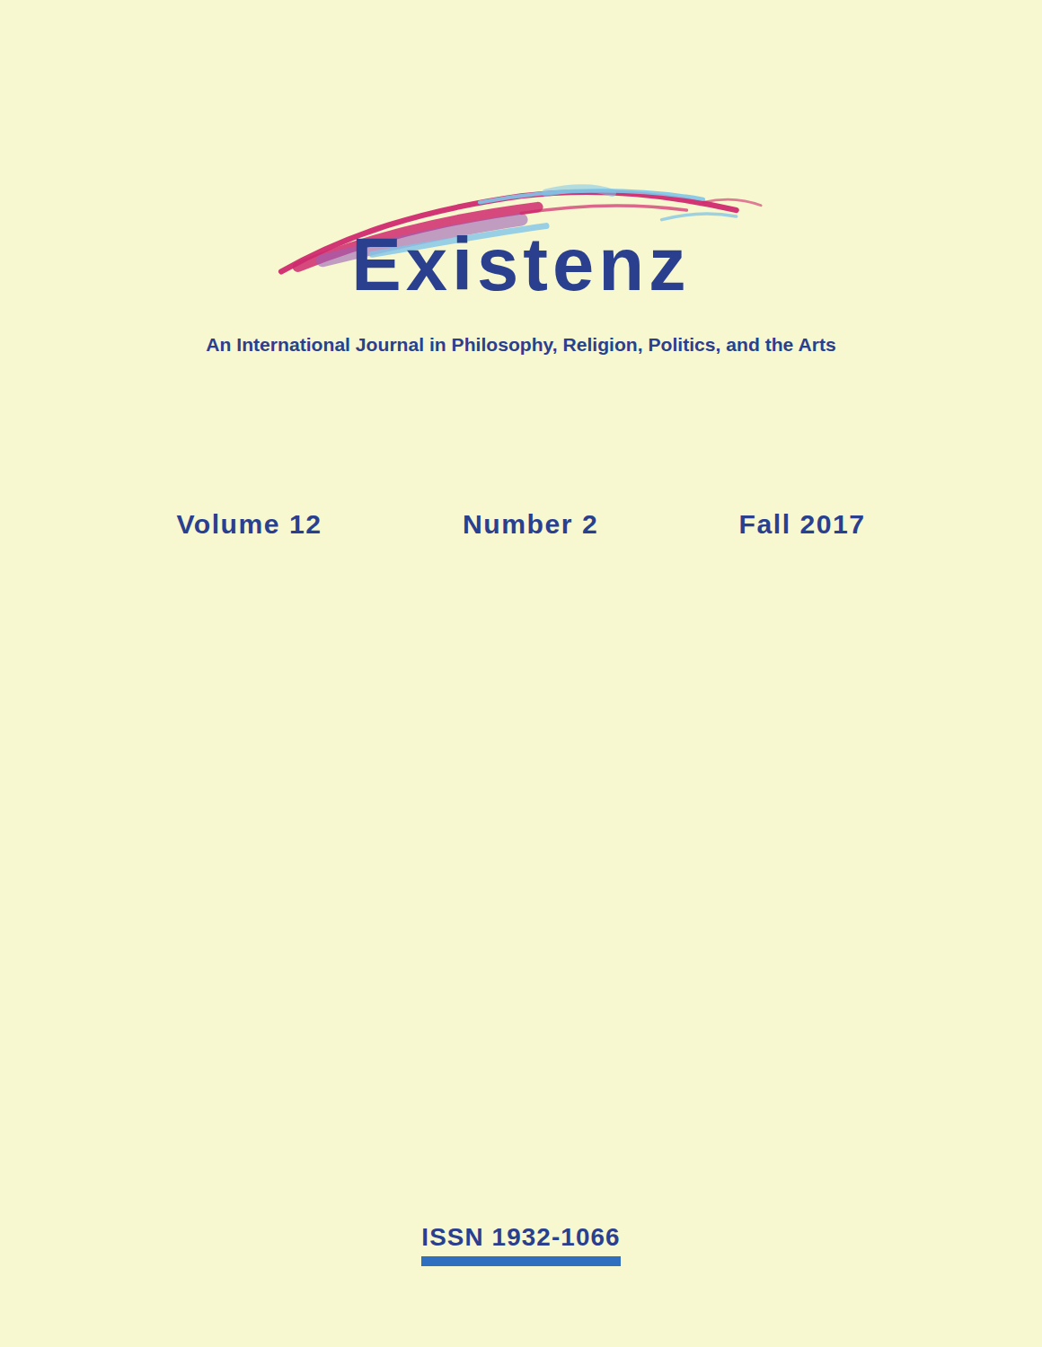Existenz
An International Journal in Philosophy, Religion, Politics, and the Arts
Volume 12 Number 2 Fall 2017
ISSN 1932-1066